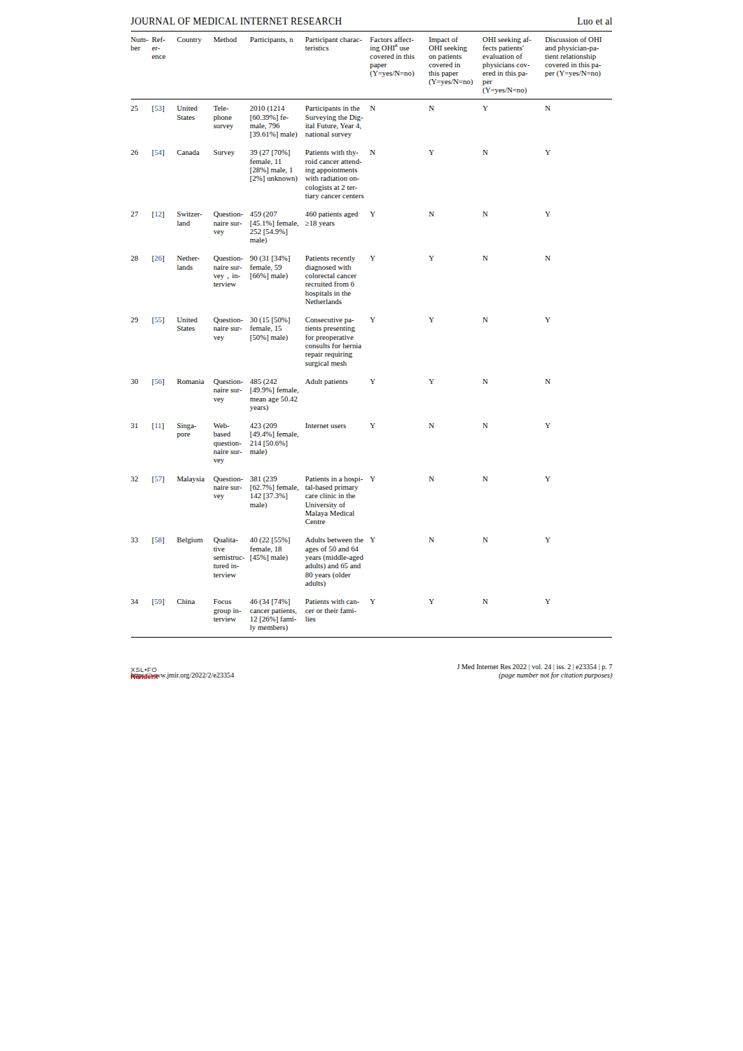Journal of Medical Internet Research
Luo et al
| Num- ber | Ref- er- ence | Country | Method | Participants, n | Participant charac- teristics | Factors affect- ing OHI a use covered in this paper (Y=yes/N=no) | Impact of OHI seeking on patients covered in this paper (Y=yes/N=no) | OHI seeking af- fects patients' evaluation of physicians cov- ered in this pa- per (Y=yes/N=no) | Discussion of OHI and physician-pa- tient relationship covered in this pa- per (Y=yes/N=no) |
| --- | --- | --- | --- | --- | --- | --- | --- | --- | --- |
| 25 | [ 53 ] | United States | Tele- phone survey | 2010 (1214 [60.39%] fe- male, 796 [39.61%] male) | Participants in the Surveying the Dig- ital Future, Year 4, national survey | N | N | Y | N |
| 26 | [ 54 ] | Canada | Survey | 39 (27 [70%] female, 11 [28%] male, 1 [2%] unknown) | Patients with thy- roid cancer attend- ing appointments with radiation on- cologists at 2 ter- tiary cancer centers | N | Y | N | Y |
| 27 | [ 12 ] | Switzer- land | Question- naire sur- vey | 459 (207 [45.1%] female, 252 [54.9%] male) | 460 patients aged ≥18 years | Y | N | N | Y |
| 28 | [ 26 ] | Nether- lands | Question- naire sur- vey，in- terview | 90 (31 [34%] female, 59 [66%] male) | Patients recently diagnosed with colorectal cancer recruited from 6 hospitals in the Netherlands | Y | Y | N | N |
| 29 | [ 55 ] | United States | Question- naire sur- vey | 30 (15 [50%] female, 15 [50%] male) | Consecutive pa- tients presenting for preoperative consults for hernia repair requiring surgical mesh | Y | Y | N | Y |
| 30 | [ 56 ] | Romania | Question- naire sur- vey | 485 (242 [49.9%] female, mean age 50.42 years) | Adult patients | Y | Y | N | N |
| 31 | [ 11 ] | Singa- pore | Web- based question- naire sur- vey | 423 (209 [49.4%] female, 214 [50.6%] male) | Internet users | Y | N | N | Y |
| 32 | [ 57 ] | Malaysia | Question- naire sur- vey | 381 (239 [62.7%] female, 142 [37.3%] male) | Patients in a hospi- tal-based primary care clinic in the University of Malaya Medical Centre | Y | N | N | Y |
| 33 | [ 58 ] | Belgium | Qualita- tive semistruc- tured in- terview | 40 (22 [55%] female, 18 [45%] male) | Adults between the ages of 50 and 64 years (middle-aged adults) and 65 and 80 years (older adults) | Y | N | N | Y |
| 34 | [ 59 ] | China | Focus group in- terview | 46 (34 [74%] cancer patients, 12 [26%] fami- ly members) | Patients with can- cer or their fami- lies | Y | Y | N | Y |
https://www.jmir.org/2022/2/e23354
J Med Internet Res 2022 | vol. 24 | iss. 2 | e23354 | p. 7
(page number not for citation purposes)
XSL•FO
RenderX